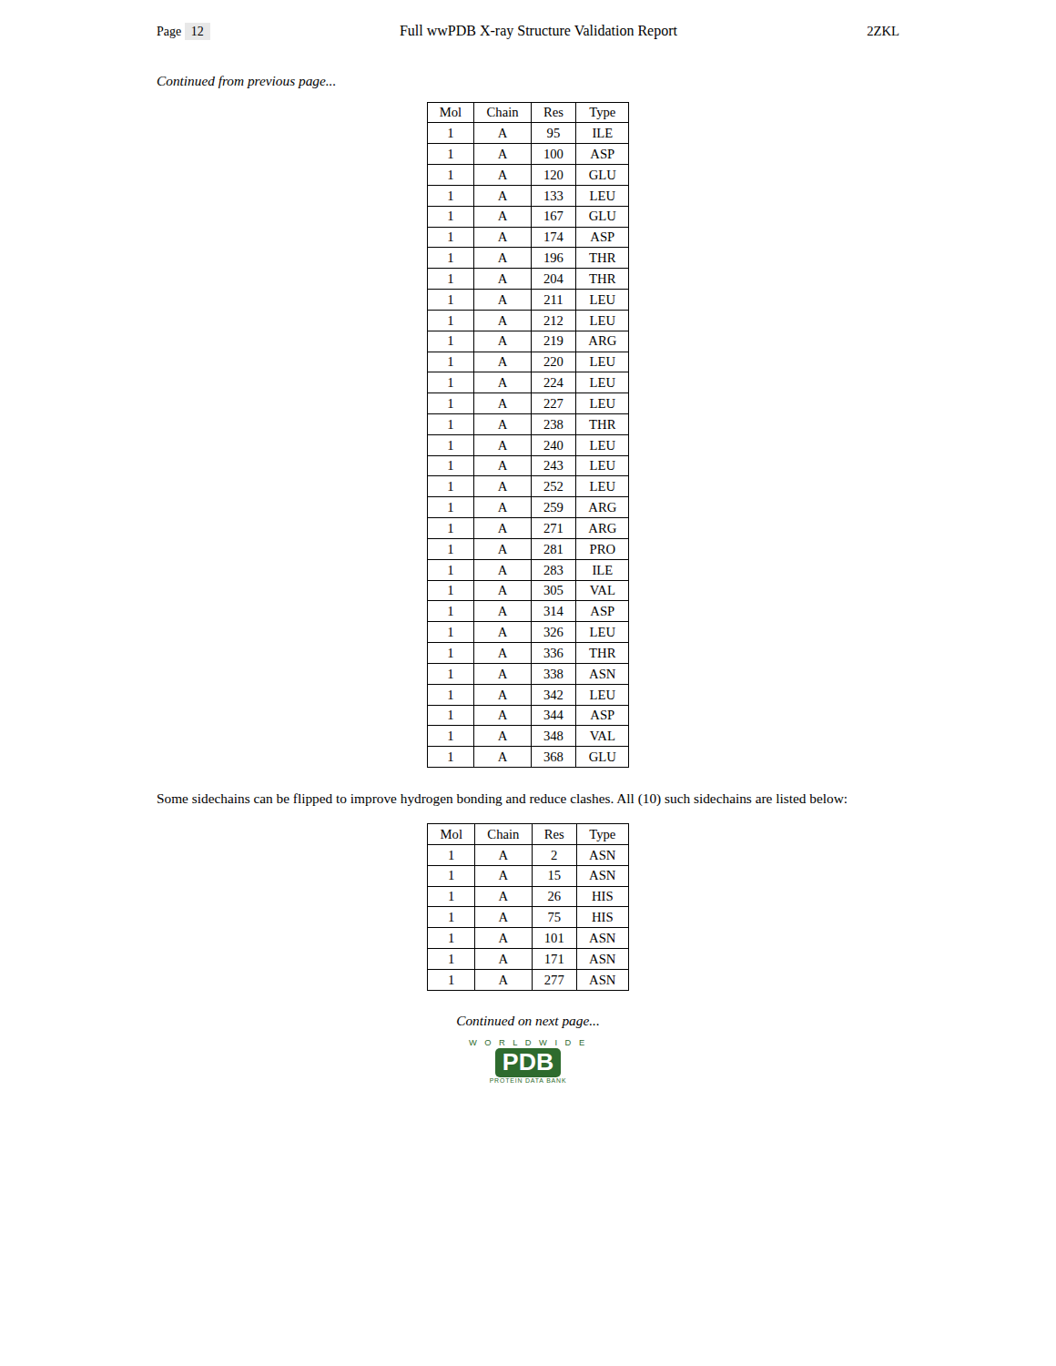Page 12
Full wwPDB X-ray Structure Validation Report
2ZKL
Continued from previous page...
| Mol | Chain | Res | Type |
| --- | --- | --- | --- |
| 1 | A | 95 | ILE |
| 1 | A | 100 | ASP |
| 1 | A | 120 | GLU |
| 1 | A | 133 | LEU |
| 1 | A | 167 | GLU |
| 1 | A | 174 | ASP |
| 1 | A | 196 | THR |
| 1 | A | 204 | THR |
| 1 | A | 211 | LEU |
| 1 | A | 212 | LEU |
| 1 | A | 219 | ARG |
| 1 | A | 220 | LEU |
| 1 | A | 224 | LEU |
| 1 | A | 227 | LEU |
| 1 | A | 238 | THR |
| 1 | A | 240 | LEU |
| 1 | A | 243 | LEU |
| 1 | A | 252 | LEU |
| 1 | A | 259 | ARG |
| 1 | A | 271 | ARG |
| 1 | A | 281 | PRO |
| 1 | A | 283 | ILE |
| 1 | A | 305 | VAL |
| 1 | A | 314 | ASP |
| 1 | A | 326 | LEU |
| 1 | A | 336 | THR |
| 1 | A | 338 | ASN |
| 1 | A | 342 | LEU |
| 1 | A | 344 | ASP |
| 1 | A | 348 | VAL |
| 1 | A | 368 | GLU |
Some sidechains can be flipped to improve hydrogen bonding and reduce clashes. All (10) such sidechains are listed below:
| Mol | Chain | Res | Type |
| --- | --- | --- | --- |
| 1 | A | 2 | ASN |
| 1 | A | 15 | ASN |
| 1 | A | 26 | HIS |
| 1 | A | 75 | HIS |
| 1 | A | 101 | ASN |
| 1 | A | 171 | ASN |
| 1 | A | 277 | ASN |
Continued on next page...
W O R L D W I D E PDB PROTEIN DATA BANK